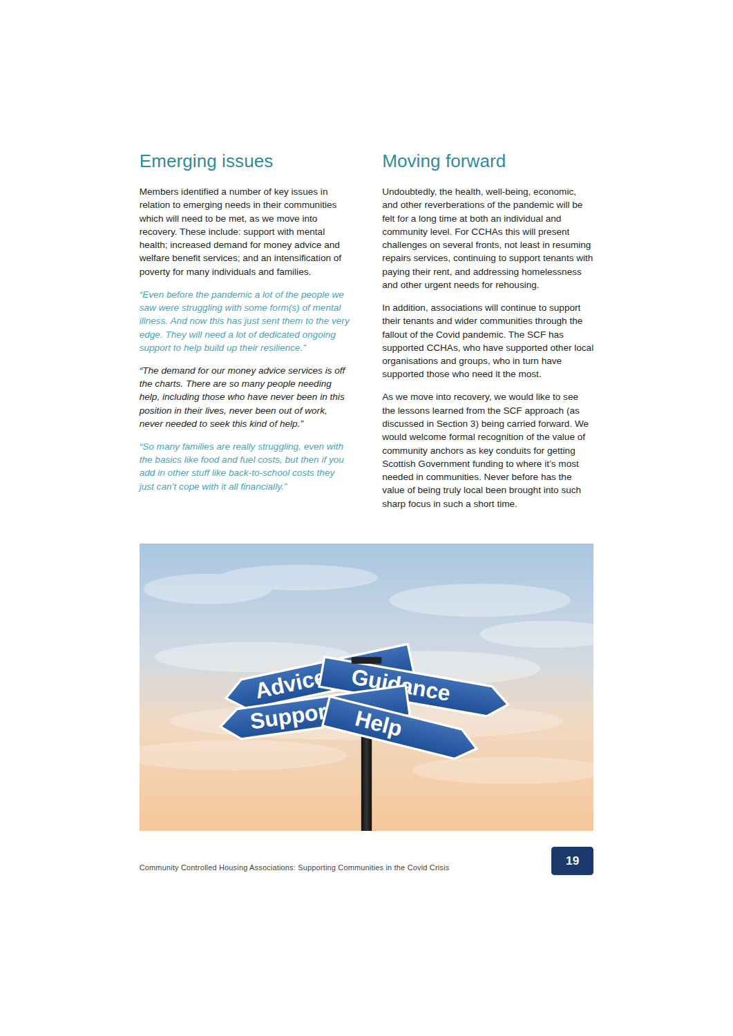Emerging issues
Members identified a number of key issues in relation to emerging needs in their communities which will need to be met, as we move into recovery. These include: support with mental health; increased demand for money advice and welfare benefit services; and an intensification of poverty for many individuals and families.
“Even before the pandemic a lot of the people we saw were struggling with some form(s) of mental illness. And now this has just sent them to the very edge. They will need a lot of dedicated ongoing support to help build up their resilience.”
“The demand for our money advice services is off the charts. There are so many people needing help, including those who have never been in this position in their lives, never been out of work, never needed to seek this kind of help.”
“So many families are really struggling, even with the basics like food and fuel costs, but then if you add in other stuff like back-to-school costs they just can’t cope with it all financially.”
Moving forward
Undoubtedly, the health, well-being, economic, and other reverberations of the pandemic will be felt for a long time at both an individual and community level. For CCHAs this will present challenges on several fronts, not least in resuming repairs services, continuing to support tenants with paying their rent, and addressing homelessness and other urgent needs for rehousing.
In addition, associations will continue to support their tenants and wider communities through the fallout of the Covid pandemic. The SCF has supported CCHAs, who have supported other local organisations and groups, who in turn have supported those who need it the most.
As we move into recovery, we would like to see the lessons learned from the SCF approach (as discussed in Section 3) being carried forward. We would welcome formal recognition of the value of community anchors as key conduits for getting Scottish Government funding to where it’s most needed in communities. Never before has the value of being truly local been brought into such sharp focus in such a short time.
Community Controlled Housing Associations: Supporting Communities in the Covid Crisis
19